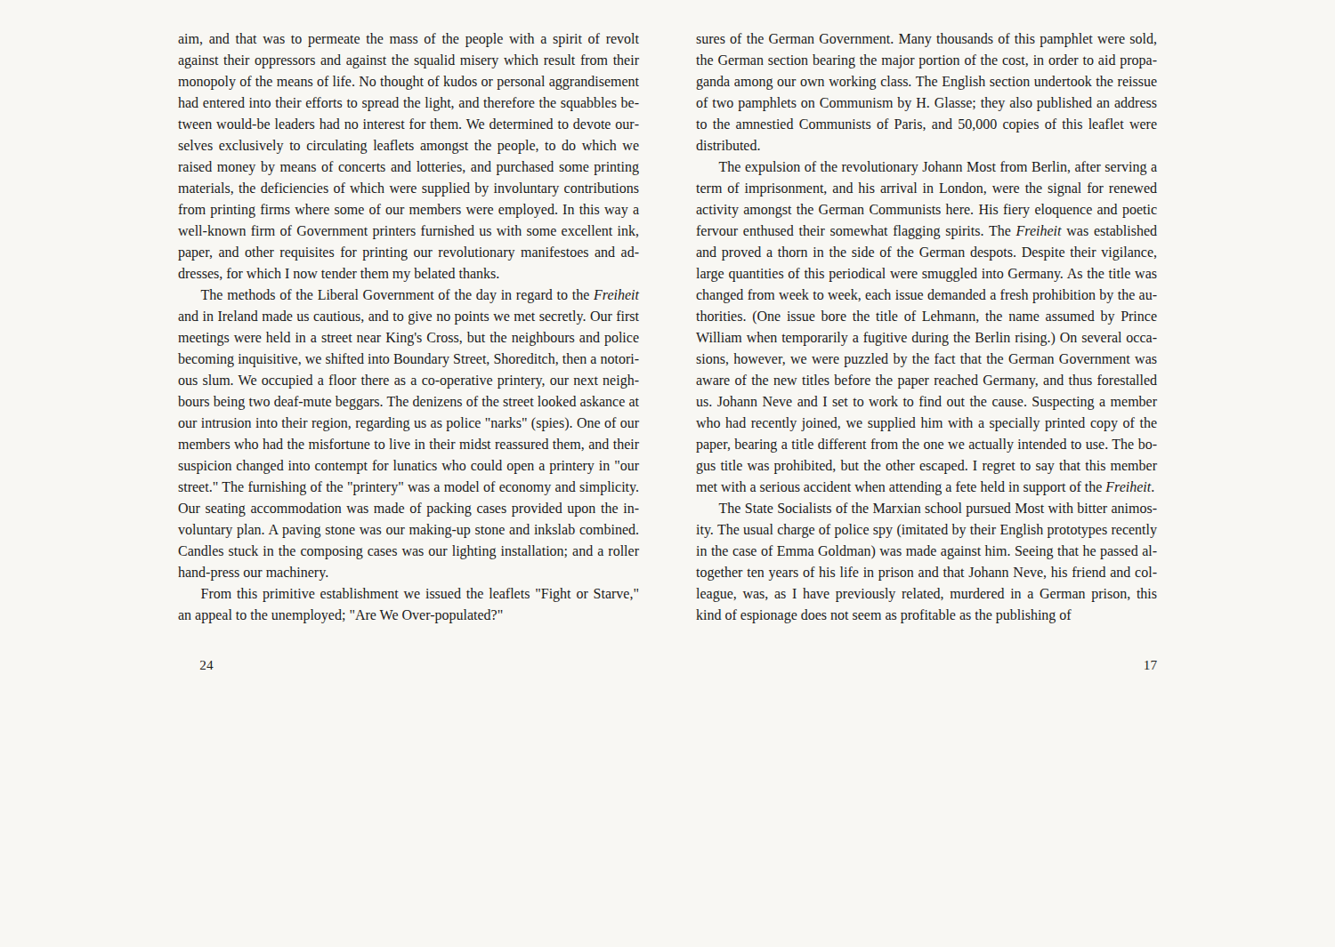aim, and that was to permeate the mass of the people with a spirit of revolt against their oppressors and against the squalid misery which result from their monopoly of the means of life. No thought of kudos or personal aggrandisement had entered into their efforts to spread the light, and therefore the squabbles between would-be leaders had no interest for them. We determined to devote ourselves exclusively to circulating leaflets amongst the people, to do which we raised money by means of concerts and lotteries, and purchased some printing materials, the deficiencies of which were supplied by involuntary contributions from printing firms where some of our members were employed. In this way a well-known firm of Government printers furnished us with some excellent ink, paper, and other requisites for printing our revolutionary manifestoes and addresses, for which I now tender them my belated thanks.
The methods of the Liberal Government of the day in regard to the Freiheit and in Ireland made us cautious, and to give no points we met secretly. Our first meetings were held in a street near King's Cross, but the neighbours and police becoming inquisitive, we shifted into Boundary Street, Shoreditch, then a notorious slum. We occupied a floor there as a co-operative printery, our next neighbours being two deaf-mute beggars. The denizens of the street looked askance at our intrusion into their region, regarding us as police "narks" (spies). One of our members who had the misfortune to live in their midst reassured them, and their suspicion changed into contempt for lunatics who could open a printery in "our street." The furnishing of the "printery" was a model of economy and simplicity. Our seating accommodation was made of packing cases provided upon the involuntary plan. A paving stone was our making-up stone and inkslab combined. Candles stuck in the composing cases was our lighting installation; and a roller hand-press our machinery.
From this primitive establishment we issued the leaflets "Fight or Starve," an appeal to the unemployed; "Are We Over-populated?"
24
sures of the German Government. Many thousands of this pamphlet were sold, the German section bearing the major portion of the cost, in order to aid propaganda among our own working class. The English section undertook the reissue of two pamphlets on Communism by H. Glasse; they also published an address to the amnestied Communists of Paris, and 50,000 copies of this leaflet were distributed.
The expulsion of the revolutionary Johann Most from Berlin, after serving a term of imprisonment, and his arrival in London, were the signal for renewed activity amongst the German Communists here. His fiery eloquence and poetic fervour enthused their somewhat flagging spirits. The Freiheit was established and proved a thorn in the side of the German despots. Despite their vigilance, large quantities of this periodical were smuggled into Germany. As the title was changed from week to week, each issue demanded a fresh prohibition by the authorities. (One issue bore the title of Lehmann, the name assumed by Prince William when temporarily a fugitive during the Berlin rising.) On several occasions, however, we were puzzled by the fact that the German Government was aware of the new titles before the paper reached Germany, and thus forestalled us. Johann Neve and I set to work to find out the cause. Suspecting a member who had recently joined, we supplied him with a specially printed copy of the paper, bearing a title different from the one we actually intended to use. The bogus title was prohibited, but the other escaped. I regret to say that this member met with a serious accident when attending a fete held in support of the Freiheit.
The State Socialists of the Marxian school pursued Most with bitter animosity. The usual charge of police spy (imitated by their English prototypes recently in the case of Emma Goldman) was made against him. Seeing that he passed altogether ten years of his life in prison and that Johann Neve, his friend and colleague, was, as I have previously related, murdered in a German prison, this kind of espionage does not seem as profitable as the publishing of
17